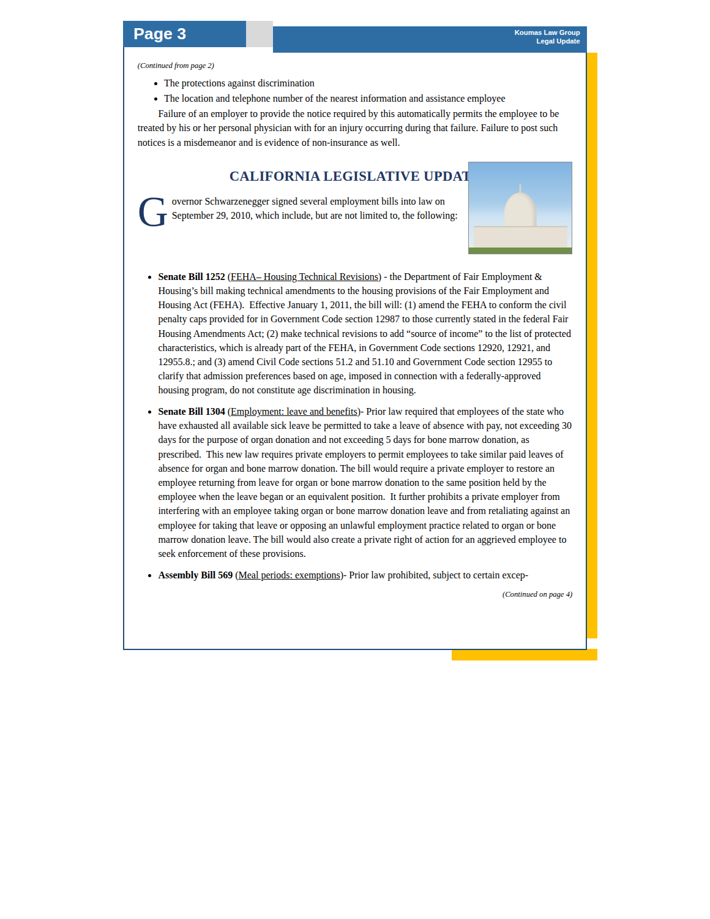Page 3
Koumas Law Group
Legal Update
(Continued from page 2)
The protections against discrimination
The location and telephone number of the nearest information and assistance employee
Failure of an employer to provide the notice required by this automatically permits the employee to be treated by his or her personal physician with for an injury occurring during that failure. Failure to post such notices is a misdemeanor and is evidence of non-insurance as well.
CALIFORNIA LEGISLATIVE UPDATE
G
overnor Schwarzenegger signed several employment bills into law on September 29, 2010, which include, but are not limited to, the following:
Senate Bill 1252 (FEHA– Housing Technical Revisions) - the Department of Fair Employment & Housing’s bill making technical amendments to the housing provisions of the Fair Employment and Housing Act (FEHA). Effective January 1, 2011, the bill will: (1) amend the FEHA to conform the civil penalty caps provided for in Government Code section 12987 to those currently stated in the federal Fair Housing Amendments Act; (2) make technical revisions to add “source of income” to the list of protected characteristics, which is already part of the FEHA, in Government Code sections 12920, 12921, and 12955.8.; and (3) amend Civil Code sections 51.2 and 51.10 and Government Code section 12955 to clarify that admission preferences based on age, imposed in connection with a federally-approved housing program, do not constitute age discrimination in housing.
Senate Bill 1304 (Employment: leave and benefits)- Prior law required that employees of the state who have exhausted all available sick leave be permitted to take a leave of absence with pay, not exceeding 30 days for the purpose of organ donation and not exceeding 5 days for bone marrow donation, as prescribed. This new law requires private employers to permit employees to take similar paid leaves of absence for organ and bone marrow donation. The bill would require a private employer to restore an employee returning from leave for organ or bone marrow donation to the same position held by the employee when the leave began or an equivalent position. It further prohibits a private employer from interfering with an employee taking organ or bone marrow donation leave and from retaliating against an employee for taking that leave or opposing an unlawful employment practice related to organ or bone marrow donation leave. The bill would also create a private right of action for an aggrieved employee to seek enforcement of these provisions.
Assembly Bill 569 (Meal periods: exemptions)- Prior law prohibited, subject to certain excep-
(Continued on page 4)